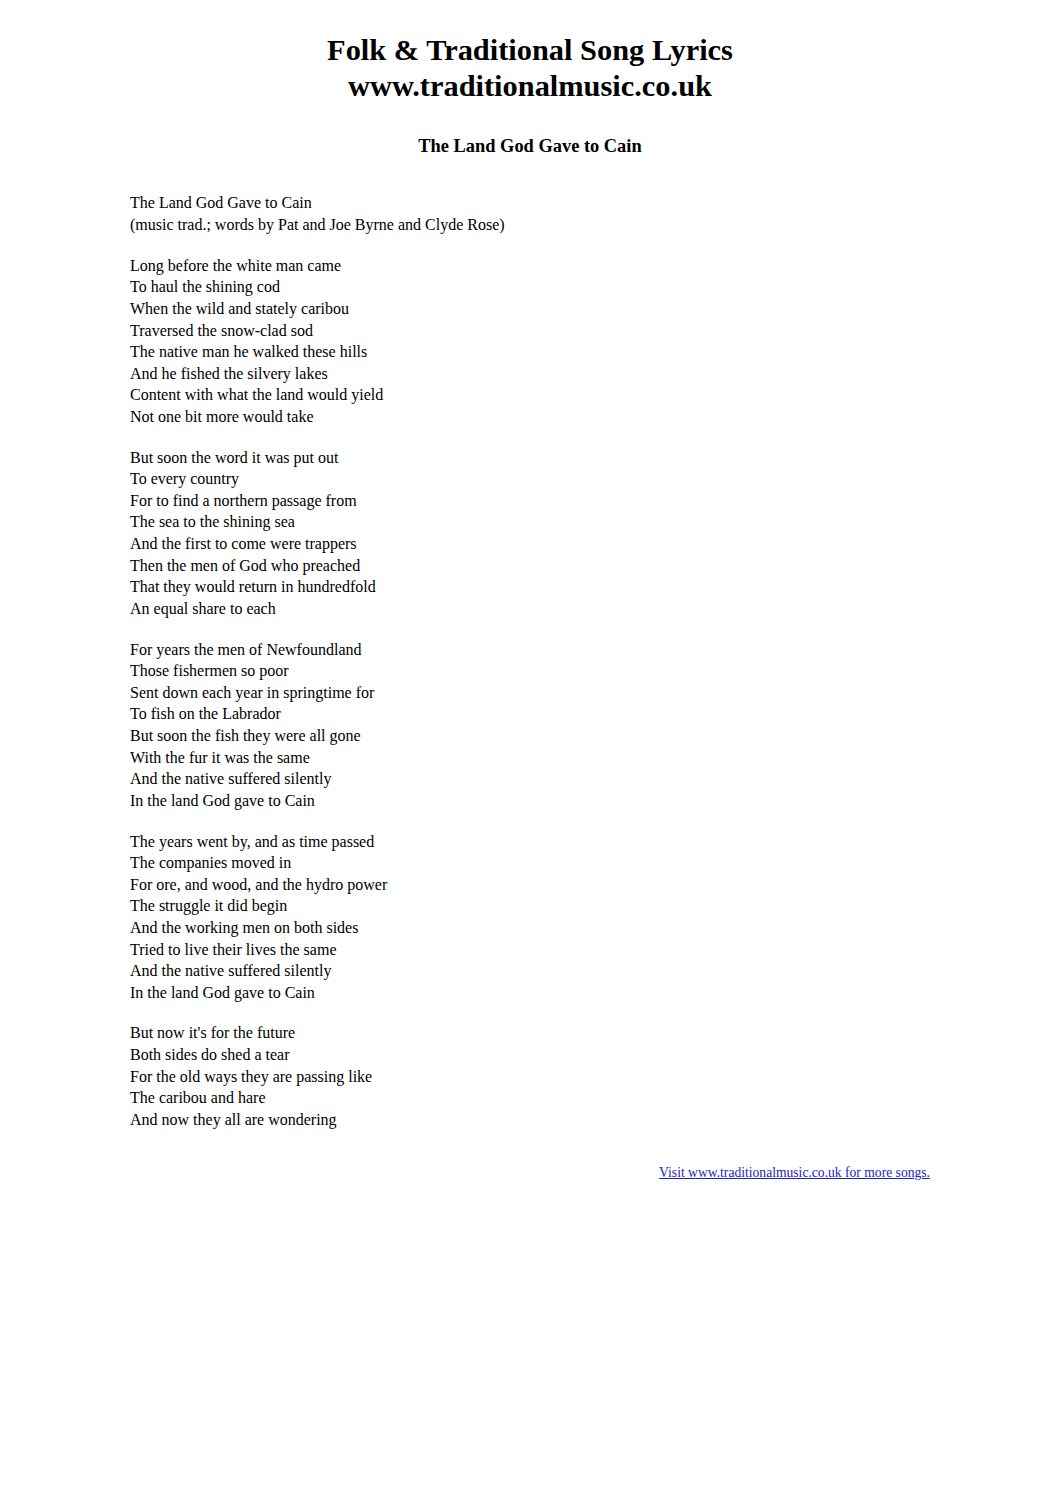Folk & Traditional Song Lyricswww.traditionalmusic.co.uk
The Land God Gave to Cain
The Land God Gave to Cain
(music trad.; words by Pat and Joe Byrne and Clyde Rose)
Long before the white man came
To haul the shining cod
When the wild and stately caribou
Traversed the snow-clad sod
The native man he walked these hills
And he fished the silvery lakes
Content with what the land would yield
Not one bit more would take
But soon the word it was put out
To every country
For to find a northern passage from
The sea to the shining sea
And the first to come were trappers
Then the men of God who preached
That they would return in hundredfold
An equal share to each
For years the men of Newfoundland
Those fishermen so poor
Sent down each year in springtime for
To fish on the Labrador
But soon the fish they were all gone
With the fur it was the same
And the native suffered silently
In the land God gave to Cain
The years went by, and as time passed
The companies moved in
For ore, and wood, and the hydro power
The struggle it did begin
And the working men on both sides
Tried to live their lives the same
And the native suffered silently
In the land God gave to Cain
But now it's for the future
Both sides do shed a tear
For the old ways they are passing like
The caribou and hare
And now they all are wondering
Visit www.traditionalmusic.co.uk for more songs.